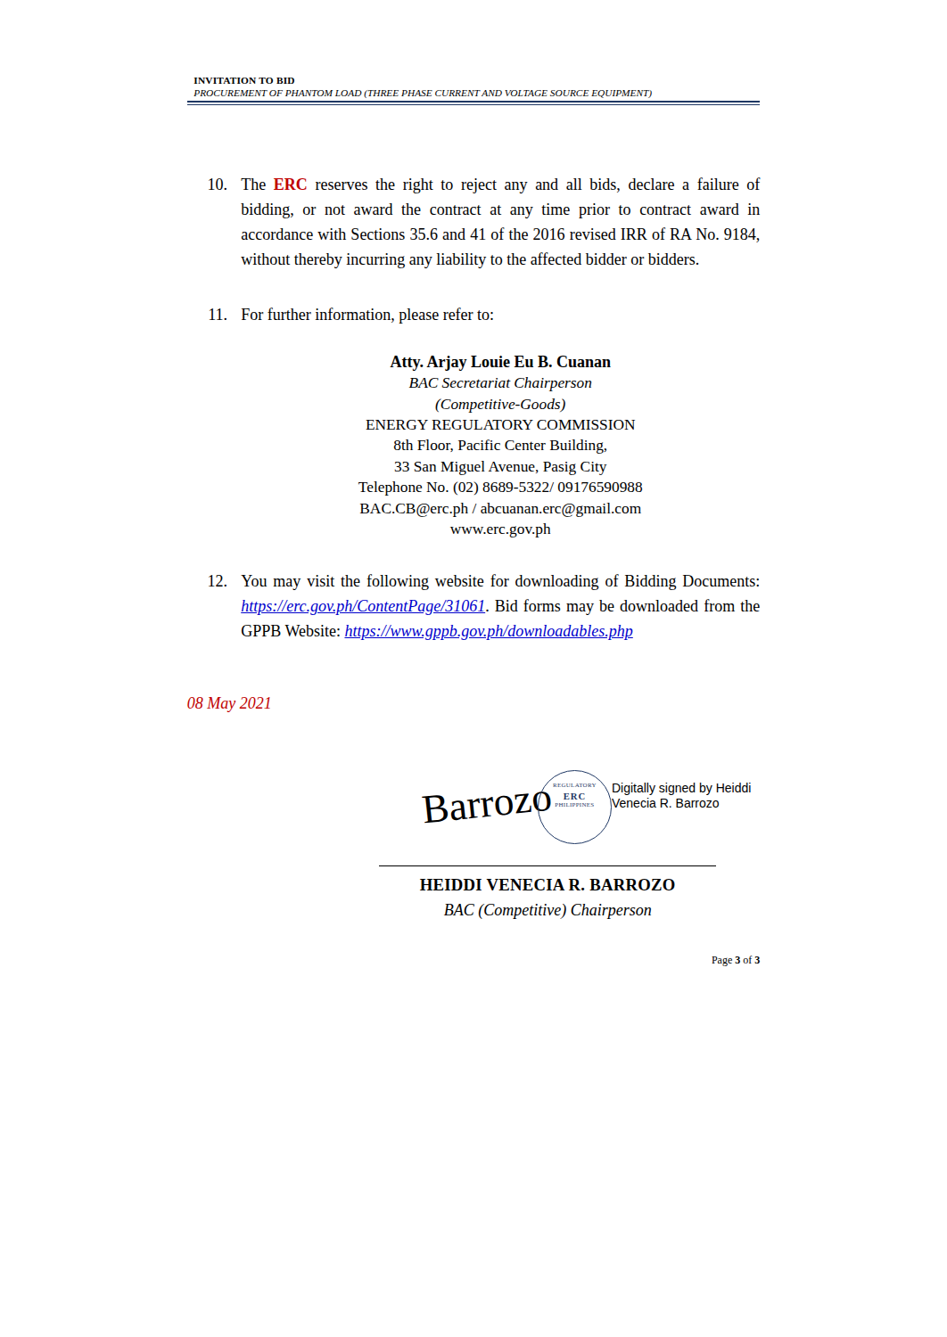INVITATION TO BID
PROCUREMENT OF PHANTOM LOAD (THREE PHASE CURRENT AND VOLTAGE SOURCE EQUIPMENT)
10. The ERC reserves the right to reject any and all bids, declare a failure of bidding, or not award the contract at any time prior to contract award in accordance with Sections 35.6 and 41 of the 2016 revised IRR of RA No. 9184, without thereby incurring any liability to the affected bidder or bidders.
11. For further information, please refer to:
Atty. Arjay Louie Eu B. Cuanan
BAC Secretariat Chairperson
(Competitive-Goods)
ENERGY REGULATORY COMMISSION
8th Floor, Pacific Center Building,
33 San Miguel Avenue, Pasig City
Telephone No. (02) 8689-5322/ 09176590988
BAC.CB@erc.ph / abcuanan.erc@gmail.com
www.erc.gov.ph
12. You may visit the following website for downloading of Bidding Documents: https://erc.gov.ph/ContentPage/31061. Bid forms may be downloaded from the GPPB Website: https://www.gppb.gov.ph/downloadables.php
08 May 2021
Barrozo
REGULATORY ERC PHILIPPINES
Digitally signed by Heiddi
Venecia R. Barrozo
HEIDDI VENECIA R. BARROZO
BAC (Competitive) Chairperson
Page 3 of 3